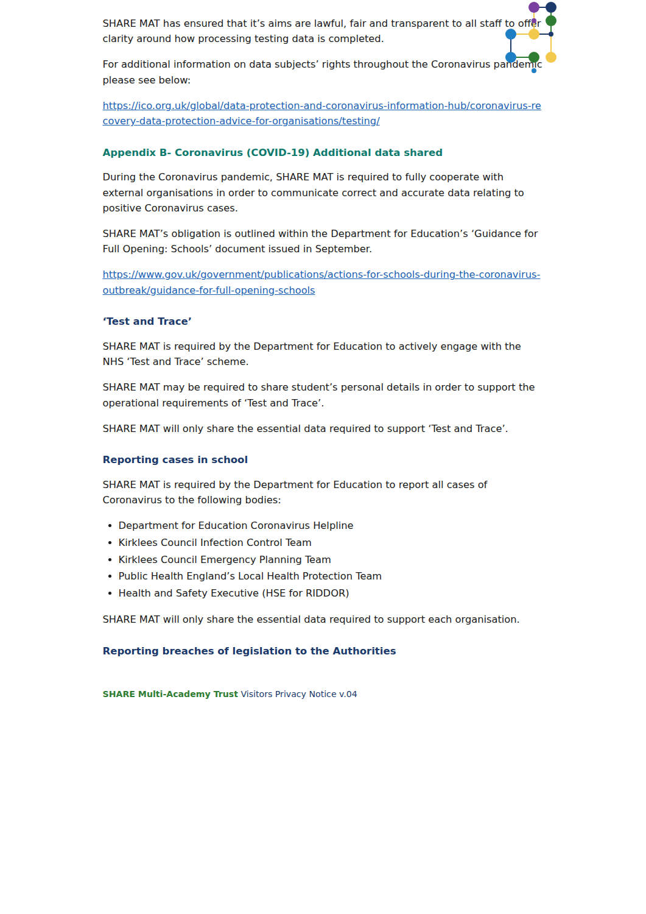SHARE MAT has ensured that it’s aims are lawful, fair and transparent to all staff to offer clarity around how processing testing data is completed.
For additional information on data subjects’ rights throughout the Coronavirus pandemic please see below:
https://ico.org.uk/global/data-protection-and-coronavirus-information-hub/coronavirus-recovery-data-protection-advice-for-organisations/testing/
Appendix B- Coronavirus (COVID-19) Additional data shared
During the Coronavirus pandemic, SHARE MAT is required to fully cooperate with external organisations in order to communicate correct and accurate data relating to positive Coronavirus cases.
SHARE MAT’s obligation is outlined within the Department for Education’s ‘Guidance for Full Opening: Schools’ document issued in September.
https://www.gov.uk/government/publications/actions-for-schools-during-the-coronavirus-outbreak/guidance-for-full-opening-schools
‘Test and Trace’
SHARE MAT is required by the Department for Education to actively engage with the NHS ‘Test and Trace’ scheme.
SHARE MAT may be required to share student’s personal details in order to support the operational requirements of ‘Test and Trace’.
SHARE MAT will only share the essential data required to support ‘Test and Trace’.
Reporting cases in school
SHARE MAT is required by the Department for Education to report all cases of Coronavirus to the following bodies:
Department for Education Coronavirus Helpline
Kirklees Council Infection Control Team
Kirklees Council Emergency Planning Team
Public Health England’s Local Health Protection Team
Health and Safety Executive (HSE for RIDDOR)
SHARE MAT will only share the essential data required to support each organisation.
Reporting breaches of legislation to the Authorities
SHARE Multi-Academy Trust Visitors Privacy Notice v.04